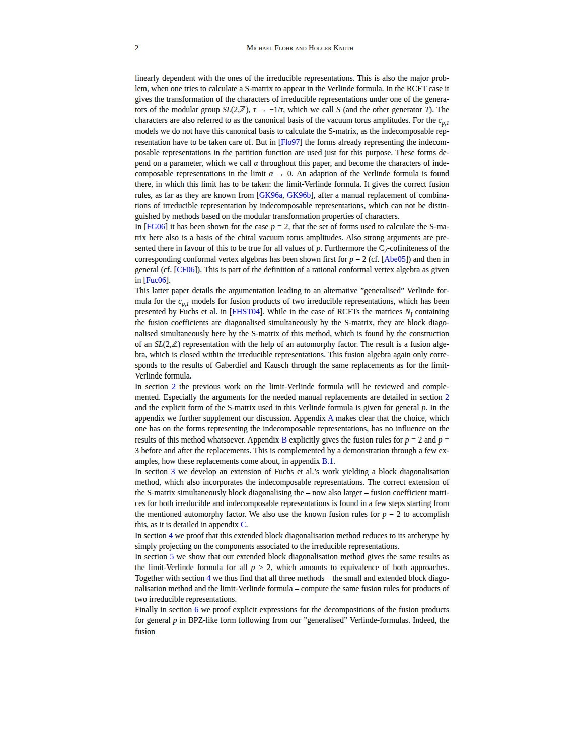2
Michael Flohr and Holger Knuth
linearly dependent with the ones of the irreducible representations. This is also the major problem, when one tries to calculate a S-matrix to appear in the Verlinde formula. In the RCFT case it gives the transformation of the characters of irreducible representations under one of the generators of the modular group SL(2,ℤ), τ → −1/τ, which we call S (and the other generator T). The characters are also referred to as the canonical basis of the vacuum torus amplitudes. For the cp,1 models we do not have this canonical basis to calculate the S-matrix, as the indecomposable representation have to be taken care of. But in [Flo97] the forms already representing the indecomposable representations in the partition function are used just for this purpose. These forms depend on a parameter, which we call α throughout this paper, and become the characters of indecomposable representations in the limit α → 0. An adaption of the Verlinde formula is found there, in which this limit has to be taken: the limit-Verlinde formula. It gives the correct fusion rules, as far as they are known from [GK96a, GK96b], after a manual replacement of combinations of irreducible representation by indecomposable representations, which can not be distinguished by methods based on the modular transformation properties of characters.
In [FG06] it has been shown for the case p = 2, that the set of forms used to calculate the S-matrix here also is a basis of the chiral vacuum torus amplitudes. Also strong arguments are presented there in favour of this to be true for all values of p. Furthermore the C2-cofiniteness of the corresponding conformal vertex algebras has been shown first for p = 2 (cf. [Abe05]) and then in general (cf. [CF06]). This is part of the definition of a rational conformal vertex algebra as given in [Fuc06].
This latter paper details the argumentation leading to an alternative ”generalised” Verlinde formula for the cp,1 models for fusion products of two irreducible representations, which has been presented by Fuchs et al. in [FHST04]. While in the case of RCFTs the matrices NI containing the fusion coefficients are diagonalised simultaneously by the S-matrix, they are block diagonalised simultaneously here by the S-matrix of this method, which is found by the construction of an SL(2,ℤ) representation with the help of an automorphy factor. The result is a fusion algebra, which is closed within the irreducible representations. This fusion algebra again only corresponds to the results of Gaberdiel and Kausch through the same replacements as for the limit-Verlinde formula.
In section 2 the previous work on the limit-Verlinde formula will be reviewed and complemented. Especially the arguments for the needed manual replacements are detailed in section 2 and the explicit form of the S-matrix used in this Verlinde formula is given for general p. In the appendix we further supplement our discussion. Appendix A makes clear that the choice, which one has on the forms representing the indecomposable representations, has no influence on the results of this method whatsoever. Appendix B explicitly gives the fusion rules for p = 2 and p = 3 before and after the replacements. This is complemented by a demonstration through a few examples, how these replacements come about, in appendix B.1.
In section 3 we develop an extension of Fuchs et al.’s work yielding a block diagonalisation method, which also incorporates the indecomposable representations. The correct extension of the S-matrix simultaneously block diagonalising the – now also larger – fusion coefficient matrices for both irreducible and indecomposable representations is found in a few steps starting from the mentioned automorphy factor. We also use the known fusion rules for p = 2 to accomplish this, as it is detailed in appendix C.
In section 4 we proof that this extended block diagonalisation method reduces to its archetype by simply projecting on the components associated to the irreducible representations.
In section 5 we show that our extended block diagonalisation method gives the same results as the limit-Verlinde formula for all p ≥ 2, which amounts to equivalence of both approaches. Together with section 4 we thus find that all three methods – the small and extended block diagonalisation method and the limit-Verlinde formula – compute the same fusion rules for products of two irreducible representations.
Finally in section 6 we proof explicit expressions for the decompositions of the fusion products for general p in BPZ-like form following from our ”generalised” Verlinde-formulas. Indeed, the fusion